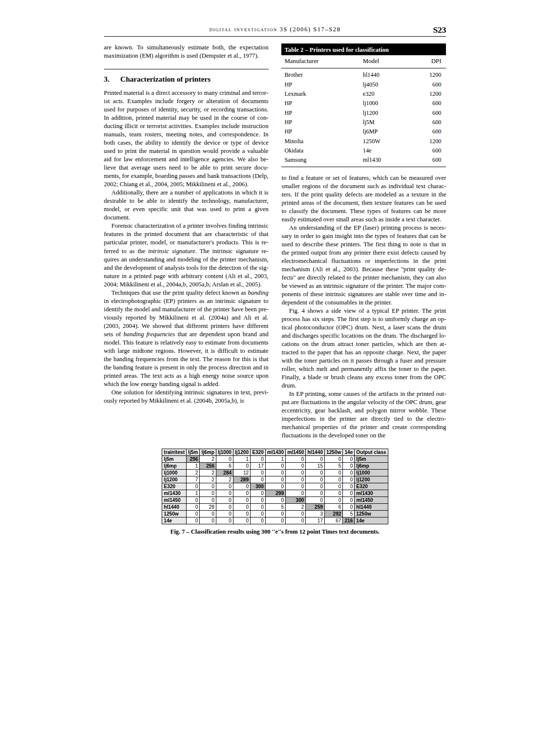digital investigation 3S (2006) S17–S28 S23
are known. To simultaneously estimate both, the expectation maximization (EM) algorithm is used (Dempster et al., 1977).
3. Characterization of printers
Printed material is a direct accessory to many criminal and terrorist acts. Examples include forgery or alteration of documents used for purposes of identity, security, or recording transactions. In addition, printed material may be used in the course of conducting illicit or terrorist activities. Examples include instruction manuals, team rosters, meeting notes, and correspondence. In both cases, the ability to identify the device or type of device used to print the material in question would provide a valuable aid for law enforcement and intelligence agencies. We also believe that average users need to be able to print secure documents, for example, boarding passes and bank transactions (Delp, 2002; Chiang et al., 2004, 2005; Mikkilineni et al., 2006).
Additionally, there are a number of applications in which it is desirable to be able to identify the technology, manufacturer, model, or even specific unit that was used to print a given document.
Forensic characterization of a printer involves finding intrinsic features in the printed document that are characteristic of that particular printer, model, or manufacturer's products. This is referred to as the intrinsic signature. The intrinsic signature requires an understanding and modeling of the printer mechanism, and the development of analysis tools for the detection of the signature in a printed page with arbitrary content (Ali et al., 2003, 2004; Mikkilineni et al., 2004a,b, 2005a,b; Arslan et al., 2005).
Techniques that use the print quality defect known as banding in electrophotographic (EP) printers as an intrinsic signature to identify the model and manufacturer of the printer have been previously reported by Mikkilineni et al. (2004a) and Ali et al. (2003, 2004). We showed that different printers have different sets of banding frequencies that are dependent upon brand and model. This feature is relatively easy to estimate from documents with large midtone regions. However, it is difficult to estimate the banding frequencies from the text. The reason for this is that the banding feature is present in only the process direction and in printed areas. The text acts as a high energy noise source upon which the low energy banding signal is added.
One solution for identifying intrinsic signatures in text, previously reported by Mikkilineni et al. (2004b, 2005a,b), is
Table 2 – Printers used for classification
| Manufacturer | Model | DPI |
| --- | --- | --- |
| Brother | hl1440 | 1200 |
| HP | lj4050 | 600 |
| Lexmark | e320 | 1200 |
| HP | lj1000 | 600 |
| HP | lj1200 | 600 |
| HP | lj5M | 600 |
| HP | lj6MP | 600 |
| Minolta | 1250W | 1200 |
| Okidata | 14e | 600 |
| Samsung | ml1430 | 600 |
to find a feature or set of features, which can be measured over smaller regions of the document such as individual text characters. If the print quality defects are modeled as a texture in the printed areas of the document, then texture features can be used to classify the document. These types of features can be more easily estimated over small areas such as inside a text character.
An understanding of the EP (laser) printing process is necessary in order to gain insight into the types of features that can be used to describe these printers. The first thing to note is that in the printed output from any printer there exist defects caused by electromechanical fluctuations or imperfections in the print mechanism (Ali et al., 2003). Because these ''print quality defects'' are directly related to the printer mechanism, they can also be viewed as an intrinsic signature of the printer. The major components of these intrinsic signatures are stable over time and independent of the consumables in the printer.
Fig. 4 shows a side view of a typical EP printer. The print process has six steps. The first step is to uniformly charge an optical photoconductor (OPC) drum. Next, a laser scans the drum and discharges specific locations on the drum. The discharged locations on the drum attract toner particles, which are then attracted to the paper that has an opposite charge. Next, the paper with the toner particles on it passes through a fuser and pressure roller, which melt and permanently affix the toner to the paper. Finally, a blade or brush cleans any excess toner from the OPC drum.
In EP printing, some causes of the artifacts in the printed output are fluctuations in the angular velocity of the OPC drum, gear eccentricity, gear backlash, and polygon mirror wobble. These imperfections in the printer are directly tied to the electromechanical properties of the printer and create corresponding fluctuations in the developed toner on the
| train\test | lj5m | lj6mp | lj1000 | lj1200 | E320 | ml1430 | ml1450 | hl1440 | 1250w | 14e | Output class |
| --- | --- | --- | --- | --- | --- | --- | --- | --- | --- | --- | --- |
| lj5m | 296 | 2 | 0 | 1 | 0 | 1 | 0 | 0 | 0 | 0 | lj5m |
| lj6mp | 1 | 256 | 6 | 0 | 17 | 0 | 0 | 15 | 5 | 0 | lj6mp |
| lj1000 | 2 | 2 | 284 | 12 | 0 | 0 | 0 | 0 | 0 | 0 | lj1000 |
| lj1200 | 7 | 2 | 2 | 289 | 0 | 0 | 0 | 0 | 0 | 0 | lj1200 |
| E320 | 0 | 0 | 0 | 0 | 300 | 0 | 0 | 0 | 0 | 0 | E320 |
| ml1430 | 1 | 0 | 0 | 0 | 0 | 299 | 0 | 0 | 0 | 0 | ml1430 |
| ml1450 | 0 | 0 | 0 | 0 | 0 | 0 | 300 | 0 | 0 | 0 | ml1450 |
| hl1440 | 0 | 28 | 0 | 0 | 0 | 5 | 2 | 259 | 6 | 0 | hl1440 |
| 1250w | 0 | 0 | 0 | 0 | 0 | 0 | 0 | 3 | 292 | 5 | 1250w |
| 14e | 0 | 0 | 0 | 0 | 0 | 0 | 0 | 17 | 67 | 216 | 14e |
Fig. 7 – Classification results using 300 ''e''s from 12 point Times text documents.